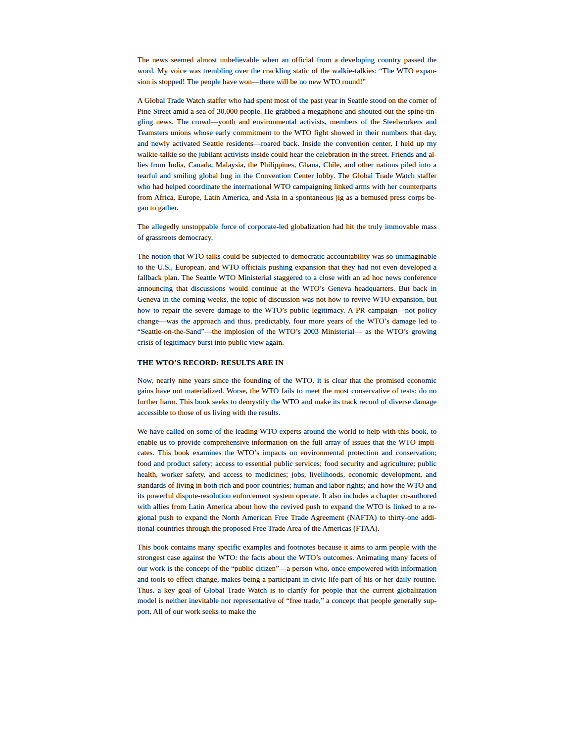The news seemed almost unbelievable when an official from a developing country passed the word. My voice was trembling over the crackling static of the walkie-talkies: “The WTO expansion is stopped! The people have won—there will be no new WTO round!”
A Global Trade Watch staffer who had spent most of the past year in Seattle stood on the corner of Pine Street amid a sea of 30,000 people. He grabbed a megaphone and shouted out the spine-tingling news. The crowd—youth and environmental activists, members of the Steelworkers and Teamsters unions whose early commitment to the WTO fight showed in their numbers that day, and newly activated Seattle residents—roared back. Inside the convention center, I held up my walkie-talkie so the jubilant activists inside could hear the celebration in the street. Friends and allies from India, Canada, Malaysia, the Philippines, Ghana, Chile, and other nations piled into a tearful and smiling global hug in the Convention Center lobby. The Global Trade Watch staffer who had helped coordinate the international WTO campaigning linked arms with her counterparts from Africa, Europe, Latin America, and Asia in a spontaneous jig as a bemused press corps began to gather.
The allegedly unstoppable force of corporate-led globalization had hit the truly immovable mass of grassroots democracy.
The notion that WTO talks could be subjected to democratic accountability was so unimaginable to the U.S., European, and WTO officials pushing expansion that they had not even developed a fallback plan. The Seattle WTO Ministerial staggered to a close with an ad hoc news conference announcing that discussions would continue at the WTO’s Geneva headquarters. But back in Geneva in the coming weeks, the topic of discussion was not how to revive WTO expansion, but how to repair the severe damage to the WTO’s public legitimacy. A PR campaign—not policy change—was the approach and thus, predictably, four more years of the WTO’s damage led to “Seattle-on-the-Sand”—the implosion of the WTO’s 2003 Ministerial— as the WTO’s growing crisis of legitimacy burst into public view again.
The WTO’s Record: Results Are In
Now, nearly nine years since the founding of the WTO, it is clear that the promised economic gains have not materialized. Worse, the WTO fails to meet the most conservative of tests: do no further harm. This book seeks to demystify the WTO and make its track record of diverse damage accessible to those of us living with the results.
We have called on some of the leading WTO experts around the world to help with this book, to enable us to provide comprehensive information on the full array of issues that the WTO implicates. This book examines the WTO’s impacts on environmental protection and conservation; food and product safety; access to essential public services; food security and agriculture; public health, worker safety, and access to medicines; jobs, livelihoods, economic development, and standards of living in both rich and poor countries; human and labor rights; and how the WTO and its powerful dispute-resolution enforcement system operate. It also includes a chapter co-authored with allies from Latin America about how the revived push to expand the WTO is linked to a regional push to expand the North American Free Trade Agreement (NAFTA) to thirty-one additional countries through the proposed Free Trade Area of the Americas (FTAA).
This book contains many specific examples and footnotes because it aims to arm people with the strongest case against the WTO: the facts about the WTO’s outcomes. Animating many facets of our work is the concept of the “public citizen”—a person who, once empowered with information and tools to effect change, makes being a participant in civic life part of his or her daily routine. Thus, a key goal of Global Trade Watch is to clarify for people that the current globalization model is neither inevitable nor representative of “free trade,” a concept that people generally support. All of our work seeks to make the